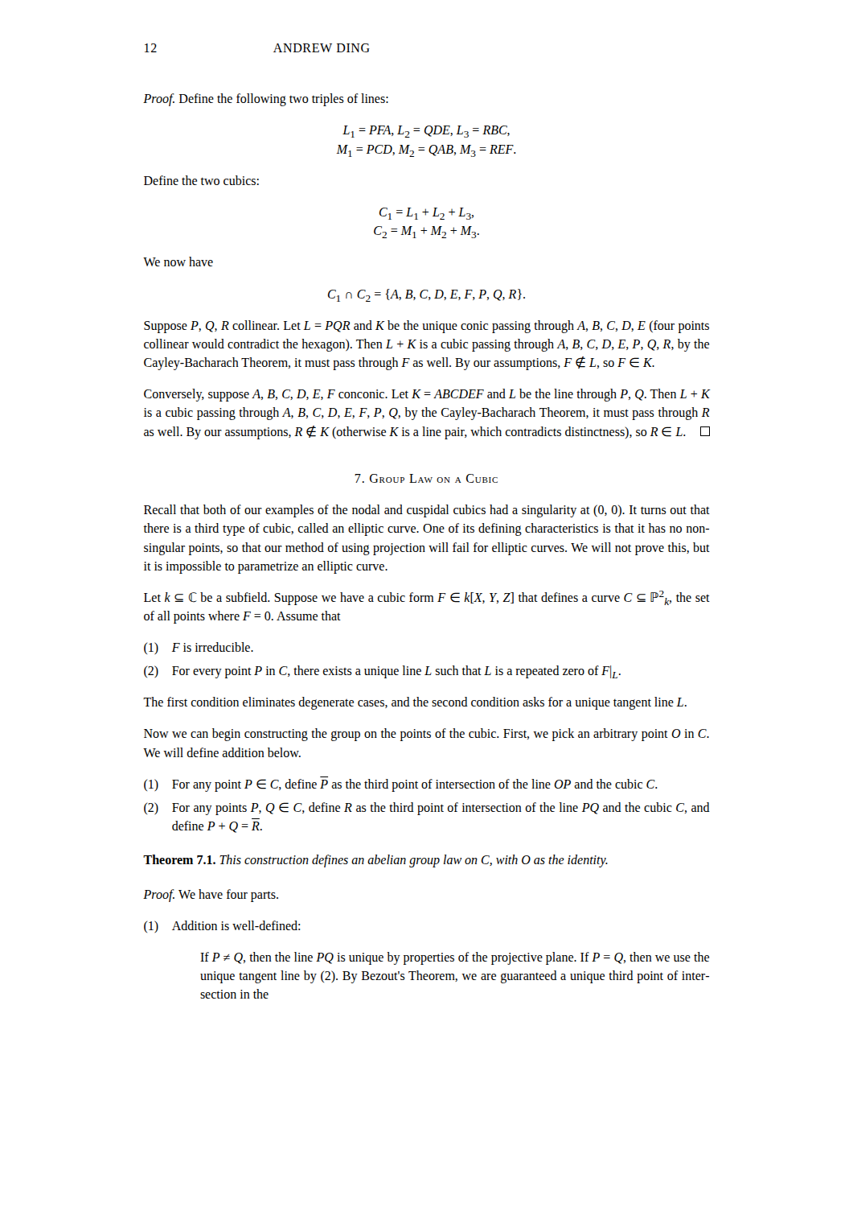12 ANDREW DING
Proof. Define the following two triples of lines:
L1 = PFA, L2 = QDE, L3 = RBC, M1 = PCD, M2 = QAB, M3 = REF.
Define the two cubics:
C1 = L1 + L2 + L3, C2 = M1 + M2 + M3.
We now have
C1 ∩ C2 = {A, B, C, D, E, F, P, Q, R}.
Suppose P, Q, R collinear. Let L = PQR and K be the unique conic passing through A, B, C, D, E (four points collinear would contradict the hexagon). Then L + K is a cubic passing through A, B, C, D, E, P, Q, R, by the Cayley-Bacharach Theorem, it must pass through F as well. By our assumptions, F ∉ L, so F ∈ K.
Conversely, suppose A, B, C, D, E, F conconic. Let K = ABCDEF and L be the line through P, Q. Then L + K is a cubic passing through A, B, C, D, E, F, P, Q, by the Cayley-Bacharach Theorem, it must pass through R as well. By our assumptions, R ∉ K (otherwise K is a line pair, which contradicts distinctness), so R ∈ L.
7. Group Law on a Cubic
Recall that both of our examples of the nodal and cuspidal cubics had a singularity at (0, 0). It turns out that there is a third type of cubic, called an elliptic curve. One of its defining characteristics is that it has no nonsingular points, so that our method of using projection will fail for elliptic curves. We will not prove this, but it is impossible to parametrize an elliptic curve.
Let k ⊆ ℂ be a subfield. Suppose we have a cubic form F ∈ k[X, Y, Z] that defines a curve C ⊆ ℙ2k, the set of all points where F = 0. Assume that
F is irreducible.
For every point P in C, there exists a unique line L such that L is a repeated zero of F|L.
The first condition eliminates degenerate cases, and the second condition asks for a unique tangent line L.
Now we can begin constructing the group on the points of the cubic. First, we pick an arbitrary point O in C. We will define addition below.
For any point P ∈ C, define P as the third point of intersection of the line OP and the cubic C.
For any points P, Q ∈ C, define R as the third point of intersection of the line PQ and the cubic C, and define P + Q = R.
Theorem 7.1. This construction defines an abelian group law on C, with O as the identity.
Proof. We have four parts.
Addition is well-defined:
If P ≠ Q, then the line PQ is unique by properties of the projective plane. If P = Q, then we use the unique tangent line by (2). By Bezout's Theorem, we are guaranteed a unique third point of intersection in the